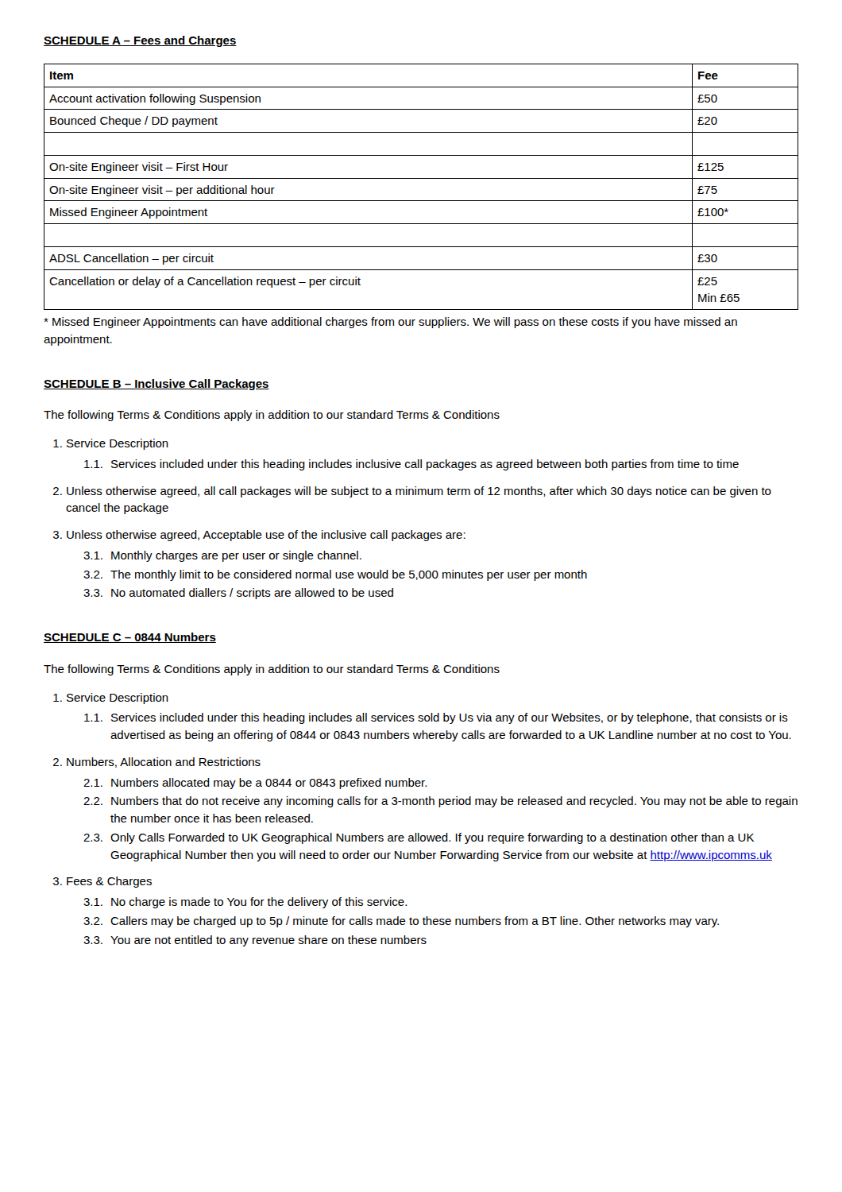SCHEDULE A – Fees and Charges
| Item | Fee |
| --- | --- |
| Account activation following Suspension | £50 |
| Bounced Cheque / DD payment | £20 |
| On-site Engineer visit – First Hour | £125 |
| On-site Engineer visit – per additional hour | £75 |
| Missed Engineer Appointment | £100* |
| ADSL Cancellation – per circuit | £30 |
| Cancellation or delay of a Cancellation request – per circuit | £25 Min £65 |
* Missed Engineer Appointments can have additional charges from our suppliers. We will pass on these costs if you have missed an appointment.
SCHEDULE B – Inclusive Call Packages
The following Terms & Conditions apply in addition to our standard Terms & Conditions
Service Description
Services included under this heading includes inclusive call packages as agreed between both parties from time to time
Unless otherwise agreed, all call packages will be subject to a minimum term of 12 months, after which 30 days notice can be given to cancel the package
Unless otherwise agreed, Acceptable use of the inclusive call packages are:
Monthly charges are per user or single channel.
The monthly limit to be considered normal use would be 5,000 minutes per user per month
No automated diallers / scripts are allowed to be used
SCHEDULE C – 0844 Numbers
The following Terms & Conditions apply in addition to our standard Terms & Conditions
Service Description
Services included under this heading includes all services sold by Us via any of our Websites, or by telephone, that consists or is advertised as being an offering of 0844 or 0843 numbers whereby calls are forwarded to a UK Landline number at no cost to You.
Numbers, Allocation and Restrictions
Numbers allocated may be a 0844 or 0843 prefixed number.
Numbers that do not receive any incoming calls for a 3-month period may be released and recycled. You may not be able to regain the number once it has been released.
Only Calls Forwarded to UK Geographical Numbers are allowed. If you require forwarding to a destination other than a UK Geographical Number then you will need to order our Number Forwarding Service from our website at http://www.ipcomms.uk
Fees & Charges
No charge is made to You for the delivery of this service.
Callers may be charged up to 5p / minute for calls made to these numbers from a BT line. Other networks may vary.
You are not entitled to any revenue share on these numbers